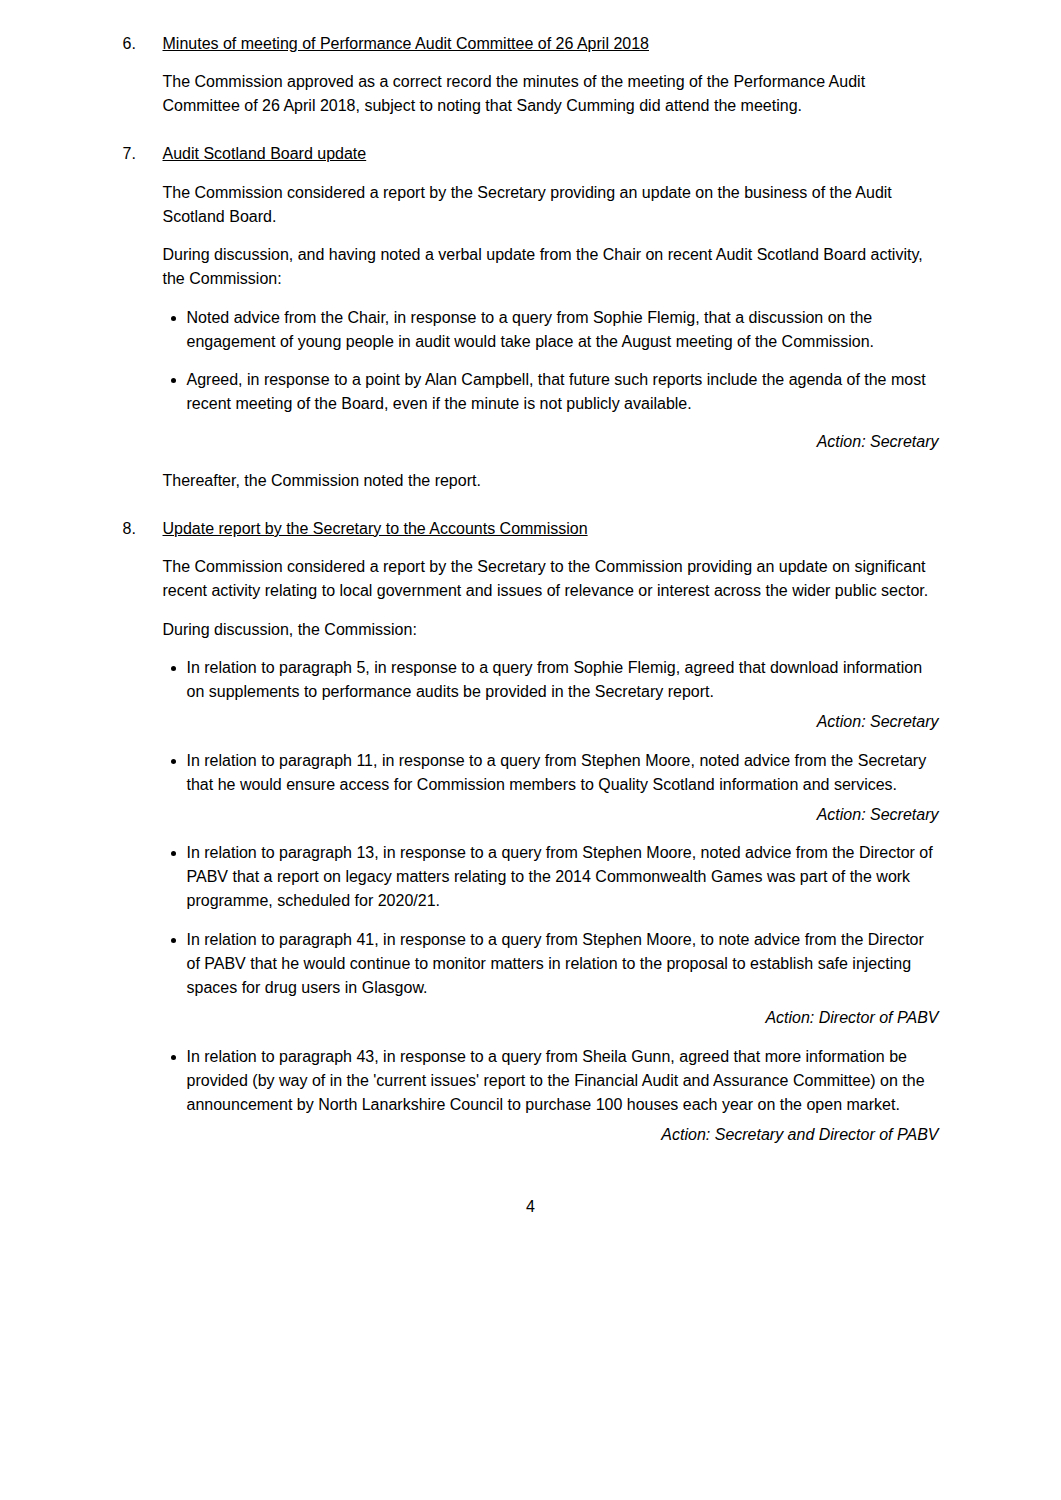6.
Minutes of meeting of Performance Audit Committee of 26 April 2018
The Commission approved as a correct record the minutes of the meeting of the Performance Audit Committee of 26 April 2018, subject to noting that Sandy Cumming did attend the meeting.
7.
Audit Scotland Board update
The Commission considered a report by the Secretary providing an update on the business of the Audit Scotland Board.
During discussion, and having noted a verbal update from the Chair on recent Audit Scotland Board activity, the Commission:
Noted advice from the Chair, in response to a query from Sophie Flemig, that a discussion on the engagement of young people in audit would take place at the August meeting of the Commission.
Agreed, in response to a point by Alan Campbell, that future such reports include the agenda of the most recent meeting of the Board, even if the minute is not publicly available.
Action: Secretary
Thereafter, the Commission noted the report.
8.
Update report by the Secretary to the Accounts Commission
The Commission considered a report by the Secretary to the Commission providing an update on significant recent activity relating to local government and issues of relevance or interest across the wider public sector.
During discussion, the Commission:
In relation to paragraph 5, in response to a query from Sophie Flemig, agreed that download information on supplements to performance audits be provided in the Secretary report.
Action: Secretary
In relation to paragraph 11, in response to a query from Stephen Moore, noted advice from the Secretary that he would ensure access for Commission members to Quality Scotland information and services.
Action: Secretary
In relation to paragraph 13, in response to a query from Stephen Moore, noted advice from the Director of PABV that a report on legacy matters relating to the 2014 Commonwealth Games was part of the work programme, scheduled for 2020/21.
In relation to paragraph 41, in response to a query from Stephen Moore, to note advice from the Director of PABV that he would continue to monitor matters in relation to the proposal to establish safe injecting spaces for drug users in Glasgow.
Action: Director of PABV
In relation to paragraph 43, in response to a query from Sheila Gunn, agreed that more information be provided (by way of in the 'current issues' report to the Financial Audit and Assurance Committee) on the announcement by North Lanarkshire Council to purchase 100 houses each year on the open market.
Action: Secretary and Director of PABV
4